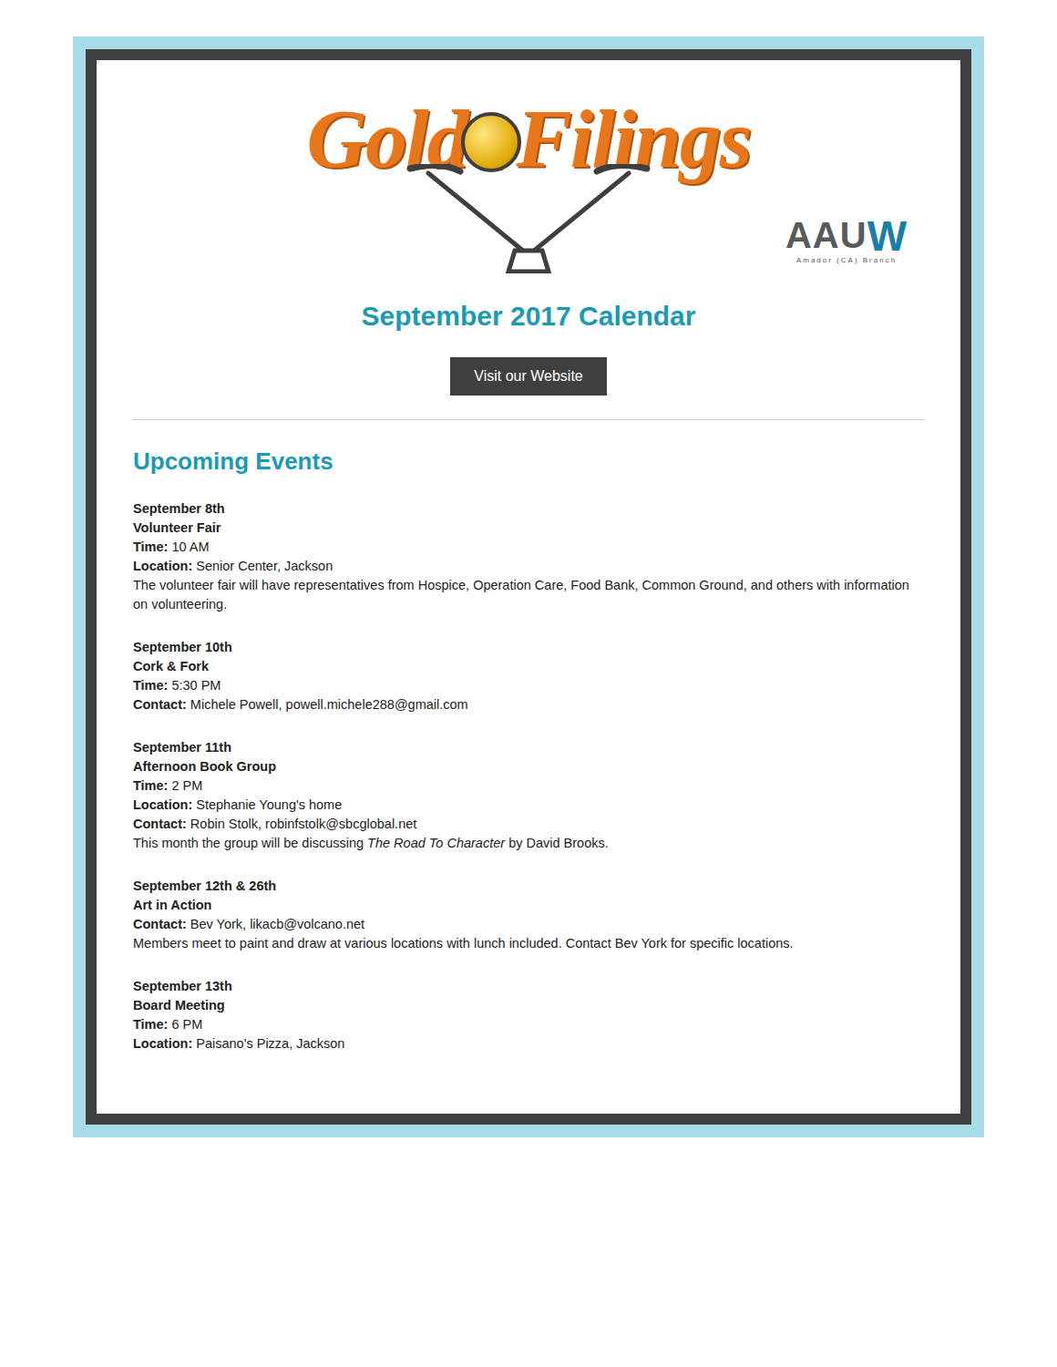Gold Filings
AAUW
Amador (CA) Branch
September 2017 Calendar
Visit our Website
Upcoming Events
September 8th
Volunteer Fair
Time: 10 AM
Location: Senior Center, Jackson
The volunteer fair will have representatives from Hospice, Operation Care, Food Bank, Common Ground, and others with information on volunteering.
September 10th
Cork & Fork
Time: 5:30 PM
Contact: Michele Powell, powell.michele288@gmail.com
September 11th
Afternoon Book Group
Time: 2 PM
Location: Stephanie Young's home
Contact: Robin Stolk, robinfstolk@sbcglobal.net
This month the group will be discussing The Road To Character by David Brooks.
September 12th & 26th
Art in Action
Contact: Bev York, likacb@volcano.net
Members meet to paint and draw at various locations with lunch included. Contact Bev York for specific locations.
September 13th
Board Meeting
Time: 6 PM
Location: Paisano's Pizza, Jackson